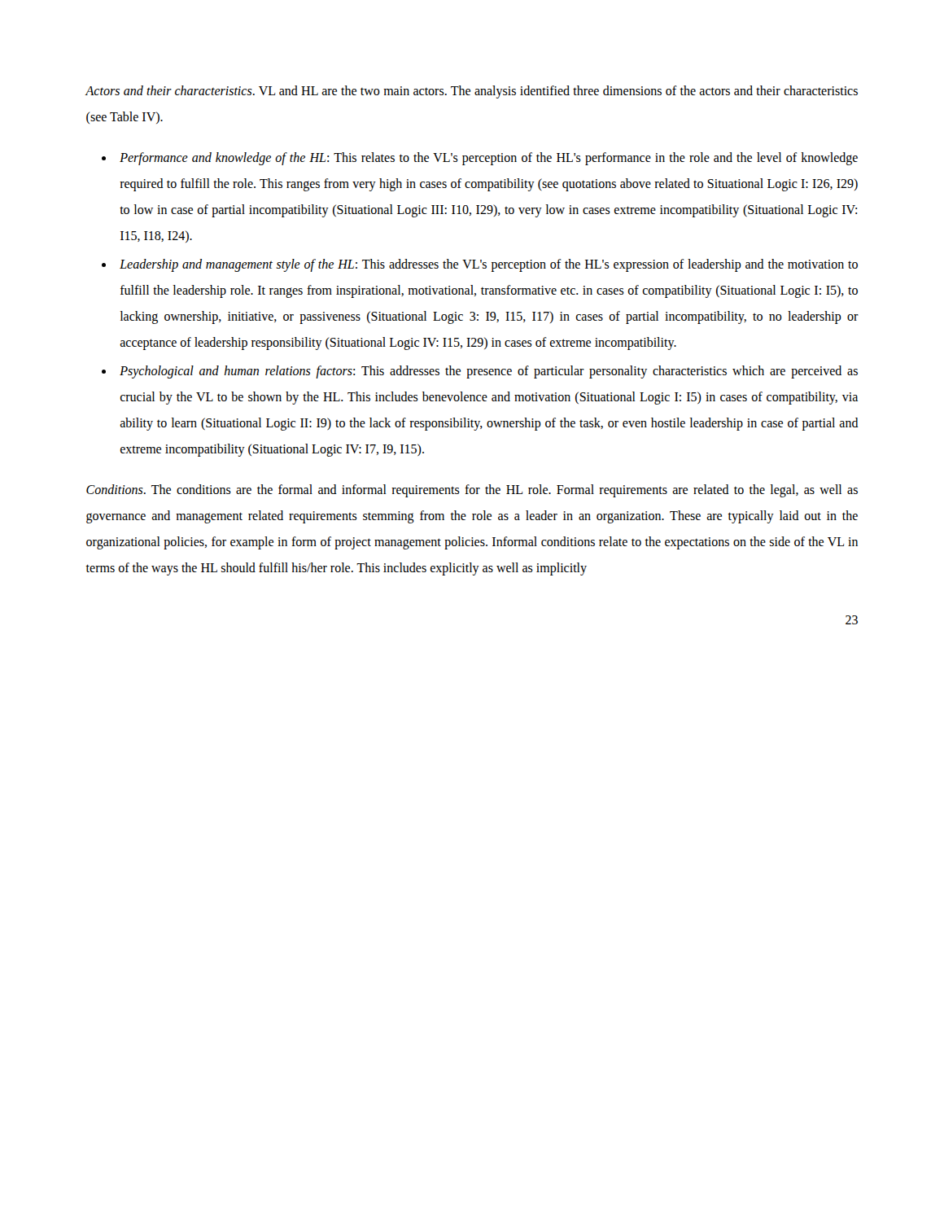Actors and their characteristics. VL and HL are the two main actors. The analysis identified three dimensions of the actors and their characteristics (see Table IV).
Performance and knowledge of the HL: This relates to the VL's perception of the HL's performance in the role and the level of knowledge required to fulfill the role. This ranges from very high in cases of compatibility (see quotations above related to Situational Logic I: I26, I29) to low in case of partial incompatibility (Situational Logic III: I10, I29), to very low in cases extreme incompatibility (Situational Logic IV: I15, I18, I24).
Leadership and management style of the HL: This addresses the VL's perception of the HL's expression of leadership and the motivation to fulfill the leadership role. It ranges from inspirational, motivational, transformative etc. in cases of compatibility (Situational Logic I: I5), to lacking ownership, initiative, or passiveness (Situational Logic 3: I9, I15, I17) in cases of partial incompatibility, to no leadership or acceptance of leadership responsibility (Situational Logic IV: I15, I29) in cases of extreme incompatibility.
Psychological and human relations factors: This addresses the presence of particular personality characteristics which are perceived as crucial by the VL to be shown by the HL. This includes benevolence and motivation (Situational Logic I: I5) in cases of compatibility, via ability to learn (Situational Logic II: I9) to the lack of responsibility, ownership of the task, or even hostile leadership in case of partial and extreme incompatibility (Situational Logic IV: I7, I9, I15).
Conditions. The conditions are the formal and informal requirements for the HL role. Formal requirements are related to the legal, as well as governance and management related requirements stemming from the role as a leader in an organization. These are typically laid out in the organizational policies, for example in form of project management policies. Informal conditions relate to the expectations on the side of the VL in terms of the ways the HL should fulfill his/her role. This includes explicitly as well as implicitly
23